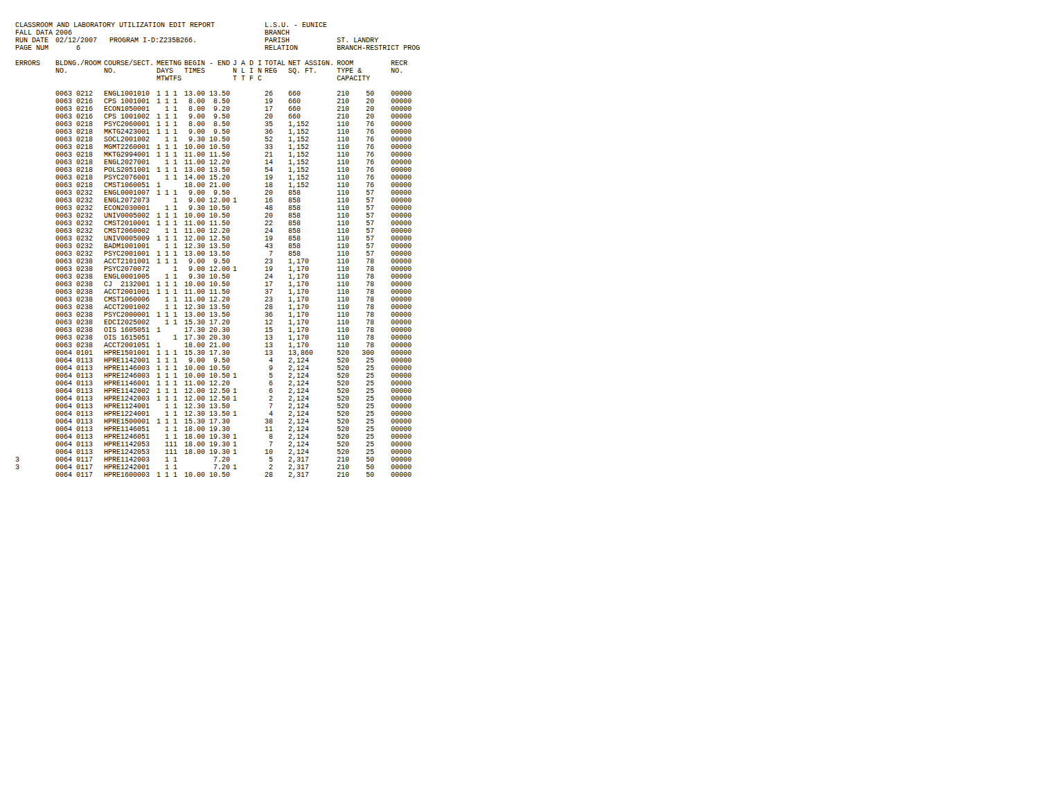| CLASSROOM AND LABORATORY UTILIZATION EDIT REPORT | L.S.U. - EUNICE |
| FALL DATA | 2006 | BRANCH |
| RUN DATE | 02/12/2007 PROGRAM I-D:Z235B266. | PARISH | ST. LANDRY |
| PAGE NUM | 6 | RELATION | BRANCH-RESTRICT PROG |
| ERRORS | BLDNG./ROOM NO. | COURSE/SECT. NO. | MEETNG DAYS MTWTFS | BEGIN - END TIMES | J A D I N L I N T T F C | TOTAL REG | NET ASSIGN. SQ. FT. | ROOM TYPE & CAPACITY | RECR NO. |
| | 0063 0212 | ENGL1001010 | 1 1 1 | 13.00 13.50 | | 26 | 660 | 210 50 | 00000 |
| | 0063 0216 | CPS 1001001 | 1 1 1 | 8.00 8.50 | | 19 | 660 | 210 20 | 00000 |
| | 0063 0216 | ECON1050001 | 1 1 | 8.00 9.20 | | 17 | 660 | 210 20 | 00000 |
| | 0063 0216 | CPS 1001002 | 1 1 1 | 9.00 9.50 | | 20 | 660 | 210 20 | 00000 |
| | 0063 0218 | PSYC2060001 | 1 1 1 | 8.00 8.50 | | 35 | 1,152 | 110 76 | 00000 |
| | 0063 0218 | MKTG2423001 | 1 1 1 | 9.00 9.50 | | 36 | 1,152 | 110 76 | 00000 |
| | 0063 0218 | SOCL2001002 | 1 1 | 9.30 10.50 | | 52 | 1,152 | 110 76 | 00000 |
| | 0063 0218 | MGMT2260001 | 1 1 1 | 10.00 10.50 | | 33 | 1,152 | 110 76 | 00000 |
| | 0063 0218 | MKTG2994001 | 1 1 1 | 11.00 11.50 | | 21 | 1,152 | 110 76 | 00000 |
| | 0063 0218 | ENGL2027001 | 1 1 | 11.00 12.20 | | 14 | 1,152 | 110 76 | 00000 |
| | 0063 0218 | POLS2051001 | 1 1 1 | 13.00 13.50 | | 54 | 1,152 | 110 76 | 00000 |
| | 0063 0218 | PSYC2076001 | 1 1 | 14.00 15.20 | | 19 | 1,152 | 110 76 | 00000 |
| | 0063 0218 | CMST1060051 | 1 | 18.00 21.00 | | 18 | 1,152 | 110 76 | 00000 |
| | 0063 0232 | ENGL0001007 | 1 1 1 | 9.00 9.50 | | 20 | 858 | 110 57 | 00000 |
| | 0063 0232 | ENGL2072073 | 1 | 9.00 12.00 | 1 | 16 | 858 | 110 57 | 00000 |
| | 0063 0232 | ECON2030001 | 1 1 | 9.30 10.50 | | 48 | 858 | 110 57 | 00000 |
| | 0063 0232 | UNIV0005002 | 1 1 1 | 10.00 10.50 | | 20 | 858 | 110 57 | 00000 |
| | 0063 0232 | CMST2010001 | 1 1 1 | 11.00 11.50 | | 22 | 858 | 110 57 | 00000 |
| | 0063 0232 | CMST2060002 | 1 1 | 11.00 12.20 | | 24 | 858 | 110 57 | 00000 |
| | 0063 0232 | UNIV0005009 | 1 1 1 | 12.00 12.50 | | 19 | 858 | 110 57 | 00000 |
| | 0063 0232 | BADM1001001 | 1 1 | 12.30 13.50 | | 43 | 858 | 110 57 | 00000 |
| | 0063 0232 | PSYC2001001 | 1 1 1 | 13.00 13.50 | | 7 | 858 | 110 57 | 00000 |
| | 0063 0238 | ACCT2101001 | 1 1 1 | 9.00 9.50 | | 23 | 1,170 | 110 78 | 00000 |
| | 0063 0238 | PSYC2070072 | 1 | 9.00 12.00 | 1 | 19 | 1,170 | 110 78 | 00000 |
| | 0063 0238 | ENGL0001005 | 1 1 | 9.30 10.50 | | 24 | 1,170 | 110 78 | 00000 |
| | 0063 0238 | CJ 2132001 | 1 1 1 | 10.00 10.50 | | 17 | 1,170 | 110 78 | 00000 |
| | 0063 0238 | ACCT2001001 | 1 1 1 | 11.00 11.50 | | 37 | 1,170 | 110 78 | 00000 |
| | 0063 0238 | CMST1060006 | 1 1 | 11.00 12.20 | | 23 | 1,170 | 110 78 | 00000 |
| | 0063 0238 | ACCT2001002 | 1 1 | 12.30 13.50 | | 28 | 1,170 | 110 78 | 00000 |
| | 0063 0238 | PSYC2000001 | 1 1 1 | 13.00 13.50 | | 36 | 1,170 | 110 78 | 00000 |
| | 0063 0238 | EDCI2025002 | 1 1 | 15.30 17.20 | | 12 | 1,170 | 110 78 | 00000 |
| | 0063 0238 | OIS 1605051 | 1 | 17.30 20.30 | | 15 | 1,170 | 110 78 | 00000 |
| | 0063 0238 | OIS 1615051 | 1 | 17.30 20.30 | | 13 | 1,170 | 110 78 | 00000 |
| | 0063 0238 | ACCT2001051 | 1 | 18.00 21.00 | | 13 | 1,170 | 110 78 | 00000 |
| | 0064 0101 | HPRE1501001 | 1 1 1 | 15.30 17.30 | | 13 | 13,860 | 520 300 | 00000 |
| | 0064 0113 | HPRE1142001 | 1 1 1 | 9.00 9.50 | | 4 | 2,124 | 520 25 | 00000 |
| | 0064 0113 | HPRE1146003 | 1 1 1 | 10.00 10.50 | | 9 | 2,124 | 520 25 | 00000 |
| | 0064 0113 | HPRE1246003 | 1 1 1 | 10.00 10.50 | 1 | 5 | 2,124 | 520 25 | 00000 |
| | 0064 0113 | HPRE1146001 | 1 1 1 | 11.00 12.20 | | 6 | 2,124 | 520 25 | 00000 |
| | 0064 0113 | HPRE1142002 | 1 1 1 | 12.00 12.50 | 1 | 6 | 2,124 | 520 25 | 00000 |
| | 0064 0113 | HPRE1242003 | 1 1 1 | 12.00 12.50 | 1 | 2 | 2,124 | 520 25 | 00000 |
| | 0064 0113 | HPRE1124001 | 1 1 | 12.30 13.50 | | 7 | 2,124 | 520 25 | 00000 |
| | 0064 0113 | HPRE1224001 | 1 1 | 12.30 13.50 | 1 | 4 | 2,124 | 520 25 | 00000 |
| | 0064 0113 | HPRE1500001 | 1 1 1 | 15.30 17.30 | | 38 | 2,124 | 520 25 | 00000 |
| | 0064 0113 | HPRE1146051 | 1 1 | 18.00 19.30 | | 11 | 2,124 | 520 25 | 00000 |
| | 0064 0113 | HPRE1246051 | 1 1 | 18.00 19.30 | 1 | 8 | 2,124 | 520 25 | 00000 |
| | 0064 0113 | HPRE1142053 | 111 | 18.00 19.30 | 1 | 7 | 2,124 | 520 25 | 00000 |
| | 0064 0113 | HPRE1242053 | 111 | 18.00 19.30 | 1 | 10 | 2,124 | 520 25 | 00000 |
| 3 | 0064 0117 | HPRE1142003 | 1 1 | 7.20 | | 5 | 2,317 | 210 50 | 00000 |
| 3 | 0064 0117 | HPRE1242001 | 1 1 | 7.20 | 1 | 2 | 2,317 | 210 50 | 00000 |
| | 0064 0117 | HPRE1600003 | 1 1 1 | 10.00 10.50 | | 28 | 2,317 | 210 50 | 00000 |